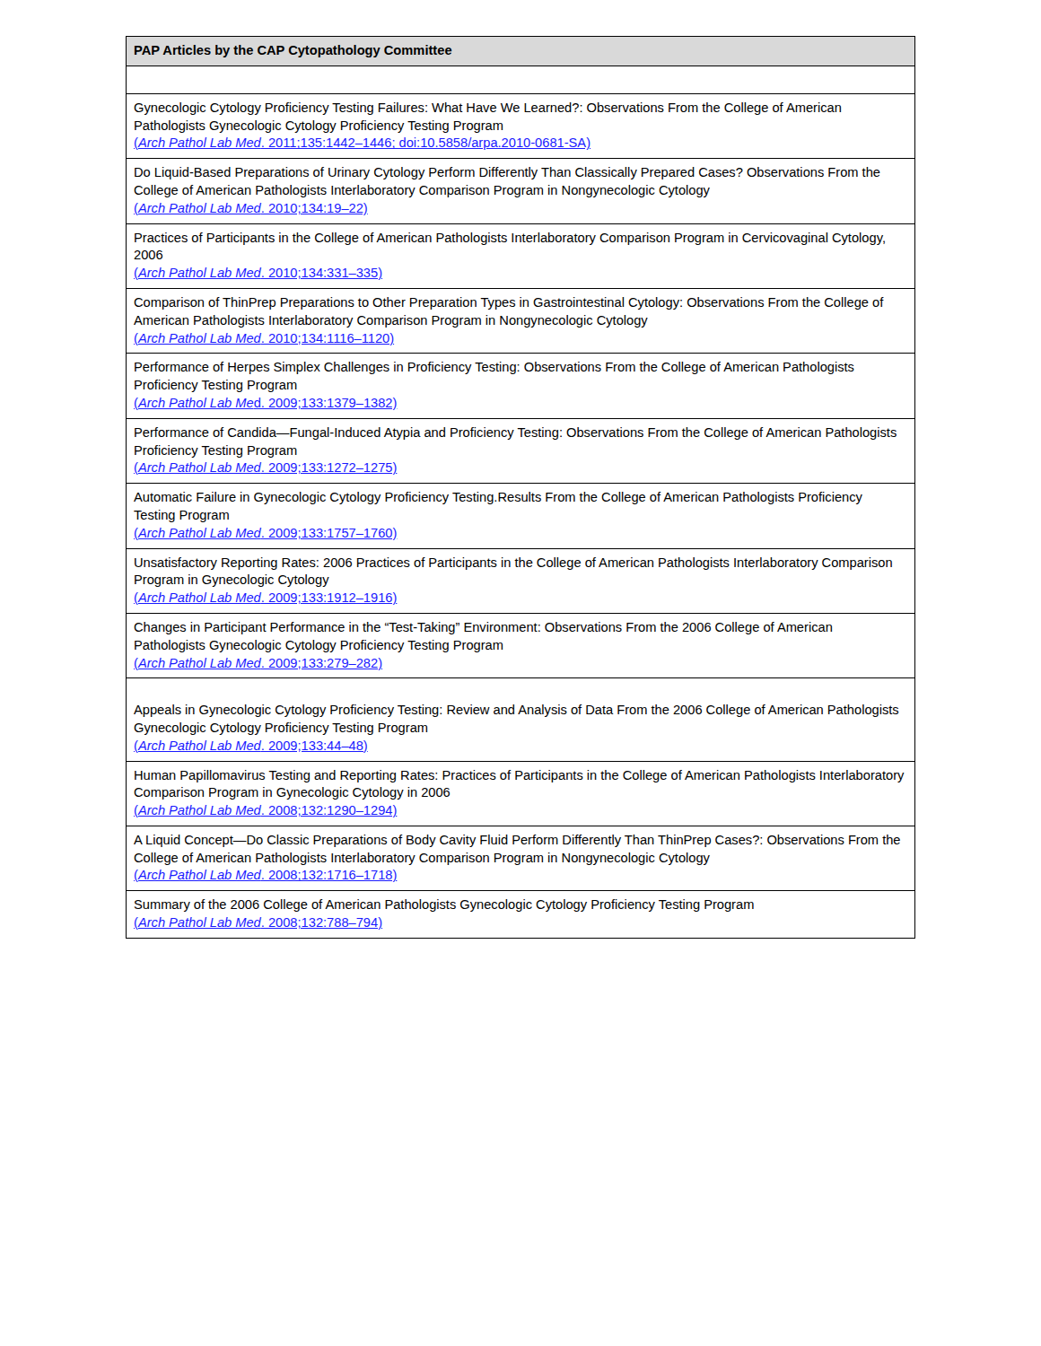| PAP Articles by the CAP Cytopathology Committee |
| --- |
| Gynecologic Cytology Proficiency Testing Failures: What Have We Learned?: Observations From the College of American Pathologists Gynecologic Cytology Proficiency Testing Program ( Arch Pathol Lab Med . 2011;135:1442–1446; doi:10.5858/arpa.2010-0681-SA) |
| Do Liquid-Based Preparations of Urinary Cytology Perform Differently Than Classically Prepared Cases? Observations From the College of American Pathologists Interlaboratory Comparison Program in Nongynecologic Cytology ( Arch Pathol Lab Med . 2010;134:19–22) |
| Practices of Participants in the College of American Pathologists Interlaboratory Comparison Program in Cervicovaginal Cytology, 2006 ( Arch Pathol Lab Med . 2010;134:331–335) |
| Comparison of ThinPrep Preparations to Other Preparation Types in Gastrointestinal Cytology: Observations From the College of American Pathologists Interlaboratory Comparison Program in Nongynecologic Cytology ( Arch Pathol Lab Med . 2010;134:1116–1120) |
| Performance of Herpes Simplex Challenges in Proficiency Testing: Observations From the College of American Pathologists Proficiency Testing Program ( Arch Pathol Lab Me d. 2009;133:1379–1382) |
| Performance of Candida—Fungal-Induced Atypia and Proficiency Testing: Observations From the College of American Pathologists Proficiency Testing Program ( Arch Pathol Lab Med . 2009;133:1272–1275) |
| Automatic Failure in Gynecologic Cytology Proficiency Testing.Results From the College of American Pathologists Proficiency Testing Program ( Arch Pathol Lab Med . 2009;133:1757–1760) |
| Unsatisfactory Reporting Rates: 2006 Practices of Participants in the College of American Pathologists Interlaboratory Comparison Program in Gynecologic Cytology ( Arch Pathol Lab Med . 2009;133:1912–1916) |
| Changes in Participant Performance in the “Test-Taking” Environment: Observations From the 2006 College of American Pathologists Gynecologic Cytology Proficiency Testing Program ( Arch Pathol Lab Med . 2009;133:279–282) |
| Appeals in Gynecologic Cytology Proficiency Testing: Review and Analysis of Data From the 2006 College of American Pathologists Gynecologic Cytology Proficiency Testing Program ( Arch Pathol Lab Med . 2009;133:44–48) |
| Human Papillomavirus Testing and Reporting Rates: Practices of Participants in the College of American Pathologists Interlaboratory Comparison Program in Gynecologic Cytology in 2006 ( Arch Pathol Lab Med . 2008;132:1290–1294) |
| A Liquid Concept—Do Classic Preparations of Body Cavity Fluid Perform Differently Than ThinPrep Cases?: Observations From the College of American Pathologists Interlaboratory Comparison Program in Nongynecologic Cytology ( Arch Pathol Lab Med . 2008;132:1716–1718) |
| Summary of the 2006 College of American Pathologists Gynecologic Cytology Proficiency Testing Program ( Arch Pathol Lab Med . 2008;132:788–794) |